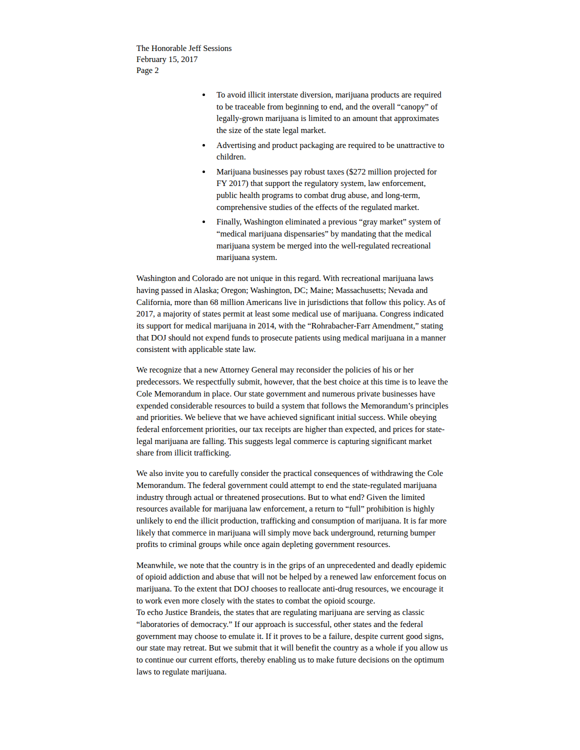The Honorable Jeff Sessions
February 15, 2017
Page 2
To avoid illicit interstate diversion, marijuana products are required to be traceable from beginning to end, and the overall “canopy” of legally-grown marijuana is limited to an amount that approximates the size of the state legal market.
Advertising and product packaging are required to be unattractive to children.
Marijuana businesses pay robust taxes ($272 million projected for FY 2017) that support the regulatory system, law enforcement, public health programs to combat drug abuse, and long-term, comprehensive studies of the effects of the regulated market.
Finally, Washington eliminated a previous “gray market” system of “medical marijuana dispensaries” by mandating that the medical marijuana system be merged into the well-regulated recreational marijuana system.
Washington and Colorado are not unique in this regard. With recreational marijuana laws having passed in Alaska; Oregon; Washington, DC; Maine; Massachusetts; Nevada and California, more than 68 million Americans live in jurisdictions that follow this policy. As of 2017, a majority of states permit at least some medical use of marijuana. Congress indicated its support for medical marijuana in 2014, with the “Rohrabacher-Farr Amendment,” stating that DOJ should not expend funds to prosecute patients using medical marijuana in a manner consistent with applicable state law.
We recognize that a new Attorney General may reconsider the policies of his or her predecessors. We respectfully submit, however, that the best choice at this time is to leave the Cole Memorandum in place. Our state government and numerous private businesses have expended considerable resources to build a system that follows the Memorandum’s principles and priorities. We believe that we have achieved significant initial success. While obeying federal enforcement priorities, our tax receipts are higher than expected, and prices for state-legal marijuana are falling. This suggests legal commerce is capturing significant market share from illicit trafficking.
We also invite you to carefully consider the practical consequences of withdrawing the Cole Memorandum. The federal government could attempt to end the state-regulated marijuana industry through actual or threatened prosecutions. But to what end? Given the limited resources available for marijuana law enforcement, a return to “full” prohibition is highly unlikely to end the illicit production, trafficking and consumption of marijuana. It is far more likely that commerce in marijuana will simply move back underground, returning bumper profits to criminal groups while once again depleting government resources.
Meanwhile, we note that the country is in the grips of an unprecedented and deadly epidemic of opioid addiction and abuse that will not be helped by a renewed law enforcement focus on marijuana. To the extent that DOJ chooses to reallocate anti-drug resources, we encourage it to work even more closely with the states to combat the opioid scourge.
To echo Justice Brandeis, the states that are regulating marijuana are serving as classic “laboratories of democracy.” If our approach is successful, other states and the federal government may choose to emulate it. If it proves to be a failure, despite current good signs, our state may retreat. But we submit that it will benefit the country as a whole if you allow us to continue our current efforts, thereby enabling us to make future decisions on the optimum laws to regulate marijuana.